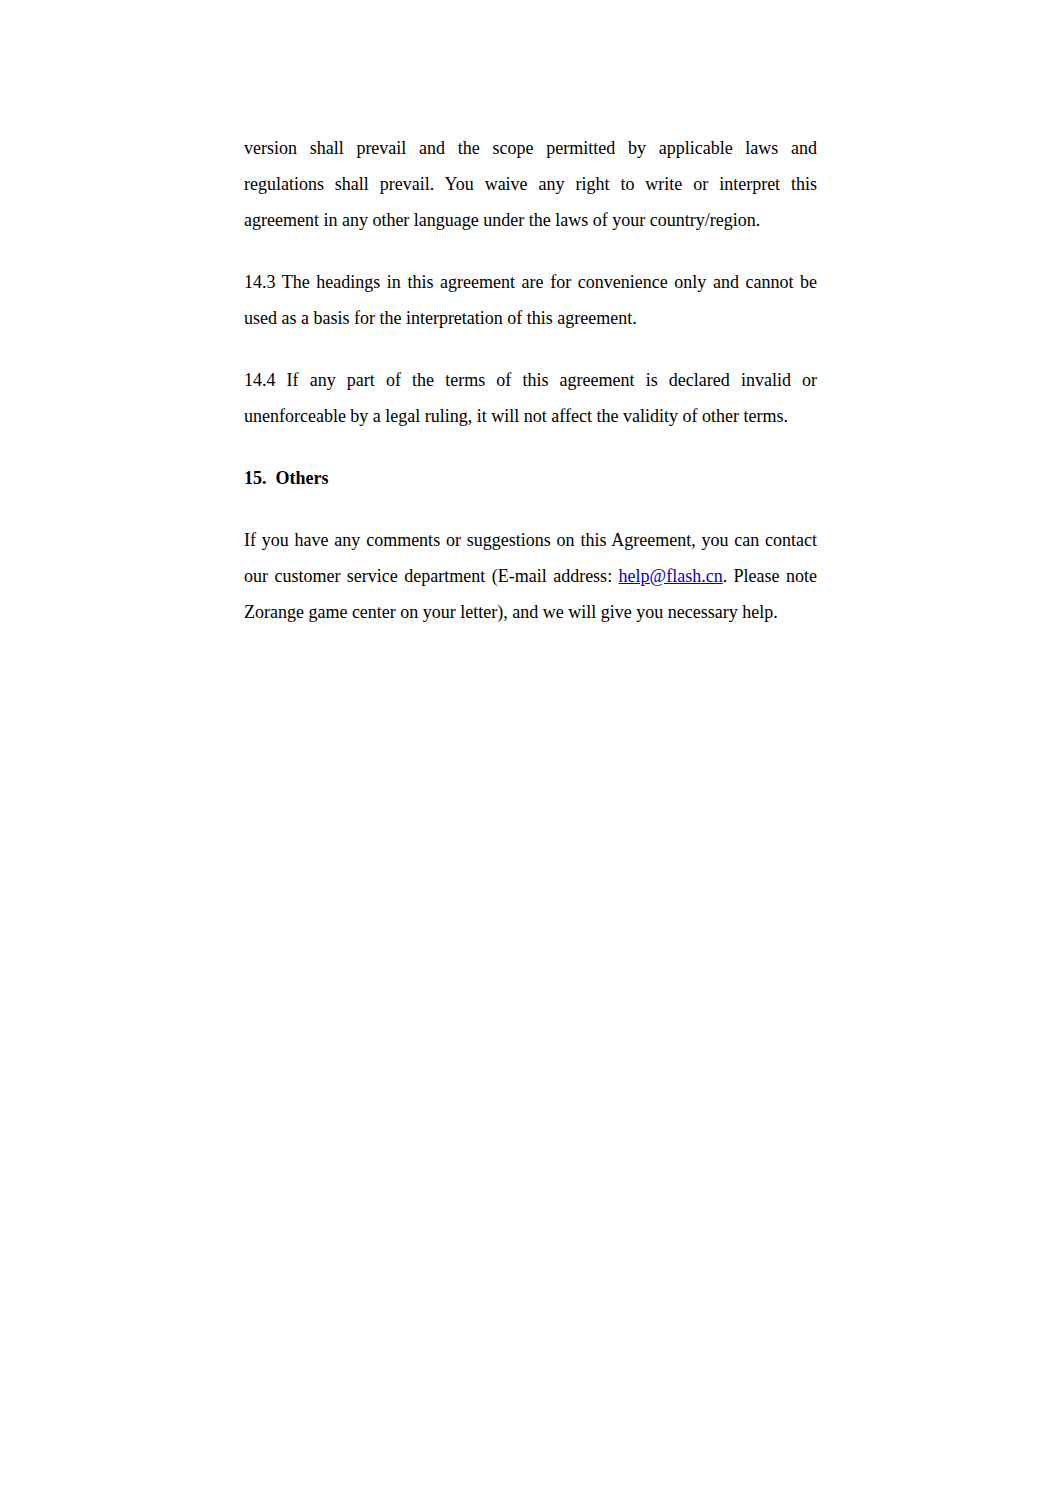version shall prevail and the scope permitted by applicable laws and regulations shall prevail. You waive any right to write or interpret this agreement in any other language under the laws of your country/region.
14.3 The headings in this agreement are for convenience only and cannot be used as a basis for the interpretation of this agreement.
14.4 If any part of the terms of this agreement is declared invalid or unenforceable by a legal ruling, it will not affect the validity of other terms.
15. Others
If you have any comments or suggestions on this Agreement, you can contact our customer service department (E-mail address: help@flash.cn. Please note Zorange game center on your letter), and we will give you necessary help.